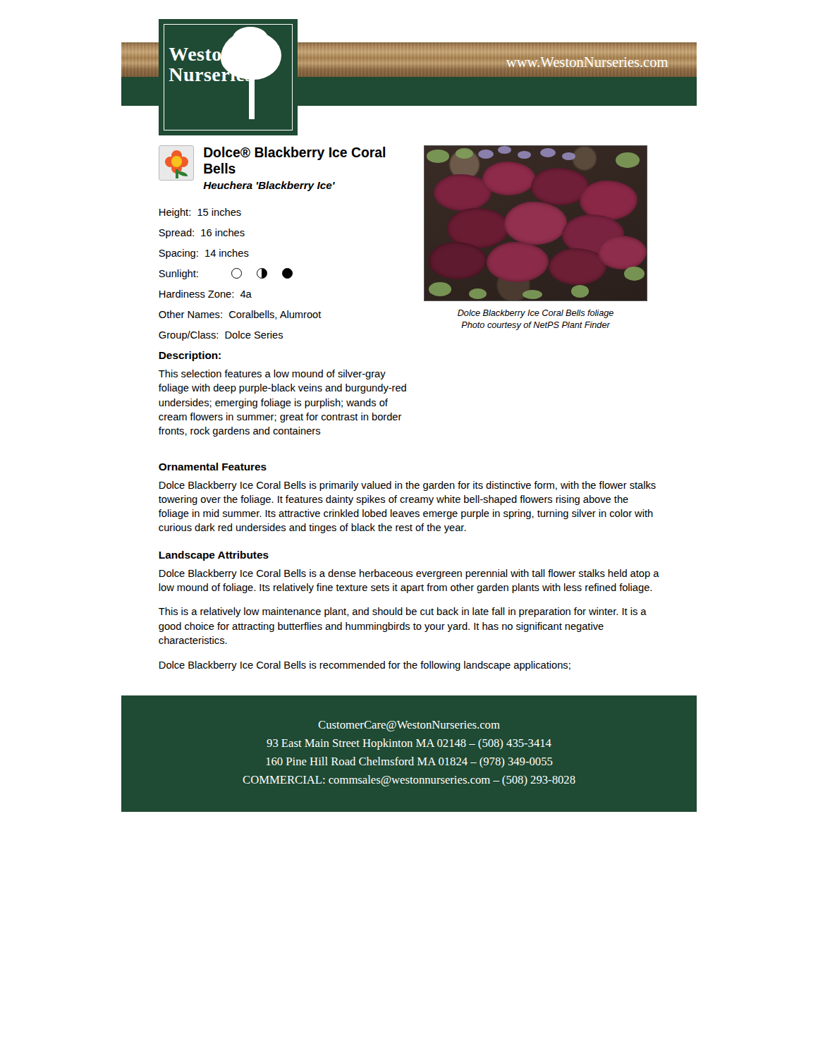Weston
Nurseries
www.WestonNurseries.com
Dolce® Blackberry Ice Coral Bells
Heuchera 'Blackberry Ice'
Height: 15 inches
Spread: 16 inches
Spacing: 14 inches
Sunlight:
Hardiness Zone: 4a
Other Names: Coralbells, Alumroot
Group/Class: Dolce Series
Description:
This selection features a low mound of silver-gray foliage with deep purple-black veins and burgundy-red undersides; emerging foliage is purplish; wands of cream flowers in summer; great for contrast in border fronts, rock gardens and containers
Dolce Blackberry Ice Coral Bells foliage
Photo courtesy of NetPS Plant Finder
Ornamental Features
Dolce Blackberry Ice Coral Bells is primarily valued in the garden for its distinctive form, with the flower stalks towering over the foliage. It features dainty spikes of creamy white bell-shaped flowers rising above the foliage in mid summer. Its attractive crinkled lobed leaves emerge purple in spring, turning silver in color with curious dark red undersides and tinges of black the rest of the year.
Landscape Attributes
Dolce Blackberry Ice Coral Bells is a dense herbaceous evergreen perennial with tall flower stalks held atop a low mound of foliage. Its relatively fine texture sets it apart from other garden plants with less refined foliage.
This is a relatively low maintenance plant, and should be cut back in late fall in preparation for winter. It is a good choice for attracting butterflies and hummingbirds to your yard. It has no significant negative characteristics.
Dolce Blackberry Ice Coral Bells is recommended for the following landscape applications;
CustomerCare@WestonNurseries.com
93 East Main Street Hopkinton MA 02148 – (508) 435-3414
160 Pine Hill Road Chelmsford MA 01824 – (978) 349-0055
COMMERCIAL: commsales@westonnurseries.com – (508) 293-8028